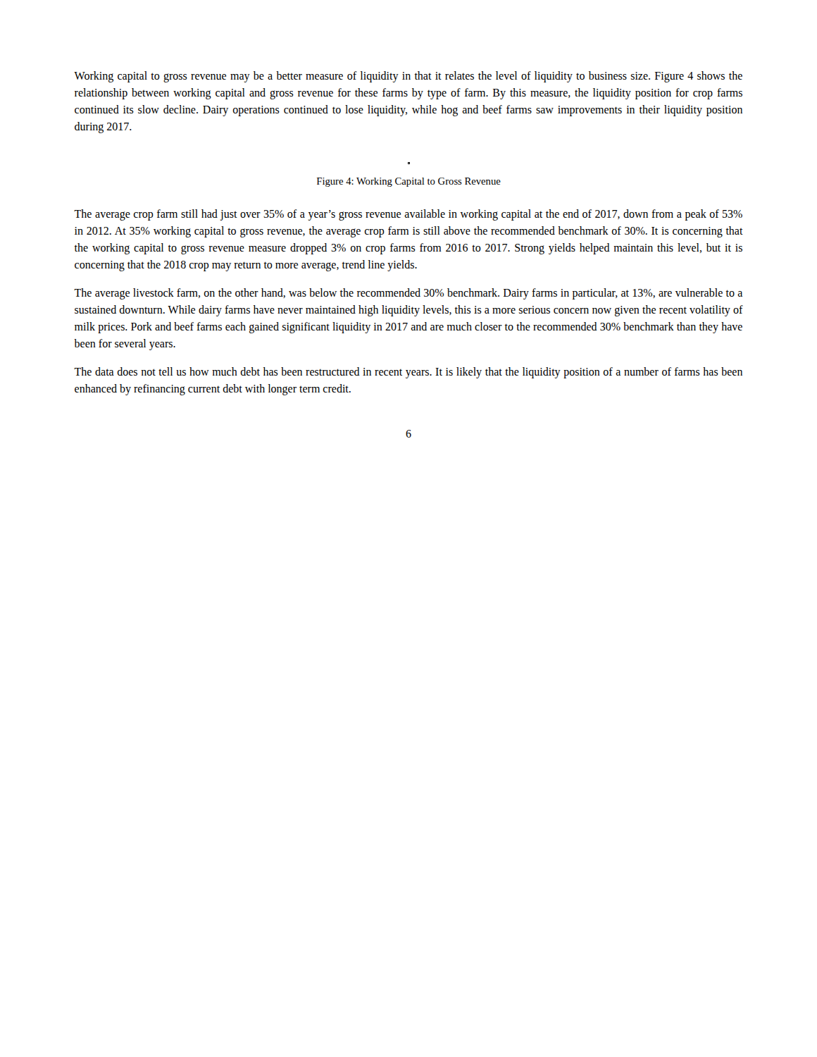Working capital to gross revenue may be a better measure of liquidity in that it relates the level of liquidity to business size. Figure 4 shows the relationship between working capital and gross revenue for these farms by type of farm. By this measure, the liquidity position for crop farms continued its slow decline. Dairy operations continued to lose liquidity, while hog and beef farms saw improvements in their liquidity position during 2017.
Figure 4: Working Capital to Gross Revenue
The average crop farm still had just over 35% of a year’s gross revenue available in working capital at the end of 2017, down from a peak of 53% in 2012. At 35% working capital to gross revenue, the average crop farm is still above the recommended benchmark of 30%. It is concerning that the working capital to gross revenue measure dropped 3% on crop farms from 2016 to 2017. Strong yields helped maintain this level, but it is concerning that the 2018 crop may return to more average, trend line yields.
The average livestock farm, on the other hand, was below the recommended 30% benchmark. Dairy farms in particular, at 13%, are vulnerable to a sustained downturn. While dairy farms have never maintained high liquidity levels, this is a more serious concern now given the recent volatility of milk prices. Pork and beef farms each gained significant liquidity in 2017 and are much closer to the recommended 30% benchmark than they have been for several years.
The data does not tell us how much debt has been restructured in recent years. It is likely that the liquidity position of a number of farms has been enhanced by refinancing current debt with longer term credit.
6